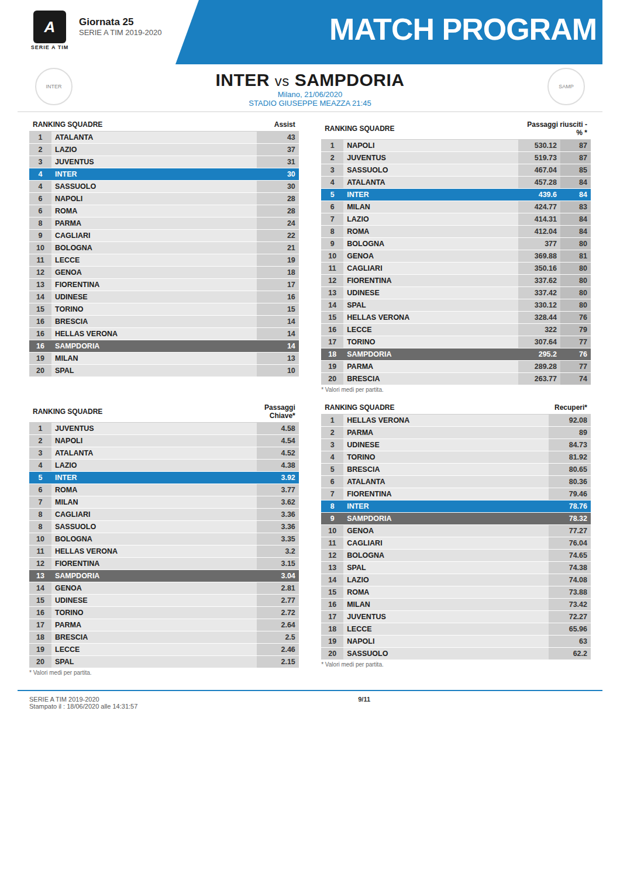A SERIE A TIM
Giornata 25
SERIE A TIM 2019-2020
MATCH PROGRAM
INTER
SAMP
INTER vs SAMPDORIA
Milano, 21/06/2020
STADIO GIUSEPPE MEAZZA 21:45
| RANKING SQUADRE | Assist |
| --- | --- |
| 1 | ATALANTA | 43 |
| 2 | LAZIO | 37 |
| 3 | JUVENTUS | 31 |
| 4 | INTER | 30 |
| 4 | SASSUOLO | 30 |
| 6 | NAPOLI | 28 |
| 6 | ROMA | 28 |
| 8 | PARMA | 24 |
| 9 | CAGLIARI | 22 |
| 10 | BOLOGNA | 21 |
| 11 | LECCE | 19 |
| 12 | GENOA | 18 |
| 13 | FIORENTINA | 17 |
| 14 | UDINESE | 16 |
| 15 | TORINO | 15 |
| 16 | BRESCIA | 14 |
| 16 | HELLAS VERONA | 14 |
| 16 | SAMPDORIA | 14 |
| 19 | MILAN | 13 |
| 20 | SPAL | 10 |
| RANKING SQUADRE | Passaggi riusciti - % * |
| --- | --- |
| 1 | NAPOLI | 530.12 | 87 |
| 2 | JUVENTUS | 519.73 | 87 |
| 3 | SASSUOLO | 467.04 | 85 |
| 4 | ATALANTA | 457.28 | 84 |
| 5 | INTER | 439.6 | 84 |
| 6 | MILAN | 424.77 | 83 |
| 7 | LAZIO | 414.31 | 84 |
| 8 | ROMA | 412.04 | 84 |
| 9 | BOLOGNA | 377 | 80 |
| 10 | GENOA | 369.88 | 81 |
| 11 | CAGLIARI | 350.16 | 80 |
| 12 | FIORENTINA | 337.62 | 80 |
| 13 | UDINESE | 337.42 | 80 |
| 14 | SPAL | 330.12 | 80 |
| 15 | HELLAS VERONA | 328.44 | 76 |
| 16 | LECCE | 322 | 79 |
| 17 | TORINO | 307.64 | 77 |
| 18 | SAMPDORIA | 295.2 | 76 |
| 19 | PARMA | 289.28 | 77 |
| 20 | BRESCIA | 263.77 | 74 |
* Valori medi per partita.
| RANKING SQUADRE | Passaggi Chiave* |
| --- | --- |
| 1 | JUVENTUS | 4.58 |
| 2 | NAPOLI | 4.54 |
| 3 | ATALANTA | 4.52 |
| 4 | LAZIO | 4.38 |
| 5 | INTER | 3.92 |
| 6 | ROMA | 3.77 |
| 7 | MILAN | 3.62 |
| 8 | CAGLIARI | 3.36 |
| 8 | SASSUOLO | 3.36 |
| 10 | BOLOGNA | 3.35 |
| 11 | HELLAS VERONA | 3.2 |
| 12 | FIORENTINA | 3.15 |
| 13 | SAMPDORIA | 3.04 |
| 14 | GENOA | 2.81 |
| 15 | UDINESE | 2.77 |
| 16 | TORINO | 2.72 |
| 17 | PARMA | 2.64 |
| 18 | BRESCIA | 2.5 |
| 19 | LECCE | 2.46 |
| 20 | SPAL | 2.15 |
* Valori medi per partita.
| RANKING SQUADRE | Recuperi* |
| --- | --- |
| 1 | HELLAS VERONA | 92.08 |
| 2 | PARMA | 89 |
| 3 | UDINESE | 84.73 |
| 4 | TORINO | 81.92 |
| 5 | BRESCIA | 80.65 |
| 6 | ATALANTA | 80.36 |
| 7 | FIORENTINA | 79.46 |
| 8 | INTER | 78.76 |
| 9 | SAMPDORIA | 78.32 |
| 10 | GENOA | 77.27 |
| 11 | CAGLIARI | 76.04 |
| 12 | BOLOGNA | 74.65 |
| 13 | SPAL | 74.38 |
| 14 | LAZIO | 74.08 |
| 15 | ROMA | 73.88 |
| 16 | MILAN | 73.42 |
| 17 | JUVENTUS | 72.27 |
| 18 | LECCE | 65.96 |
| 19 | NAPOLI | 63 |
| 20 | SASSUOLO | 62.2 |
* Valori medi per partita.
SERIE A TIM 2019-2020
Stampato il : 18/06/2020 alle 14:31:57
9/11